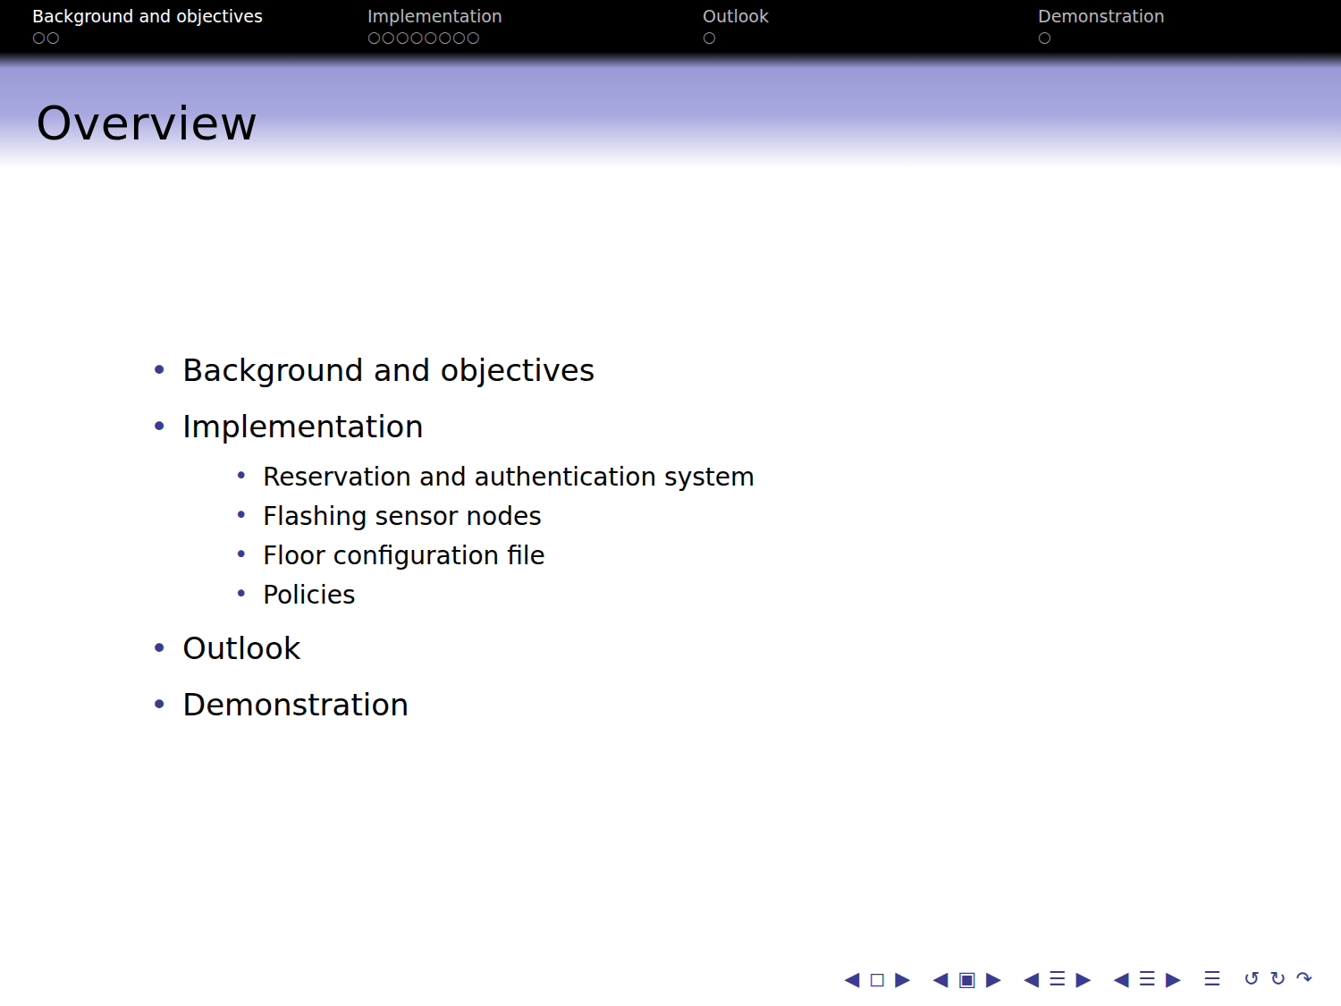Background and objectives
○○
Implementation
○○○○○○○○
Outlook
○
Demonstration
○
Overview
Background and objectives
Implementation
Reservation and authentication system
Flashing sensor nodes
Floor configuration file
Policies
Outlook
Demonstration
◀ ◻ ▶ ◀ ▣ ▶ ◀ ☰ ▶ ◀ ☰ ▶ ☰ ↺ ↻ ↷